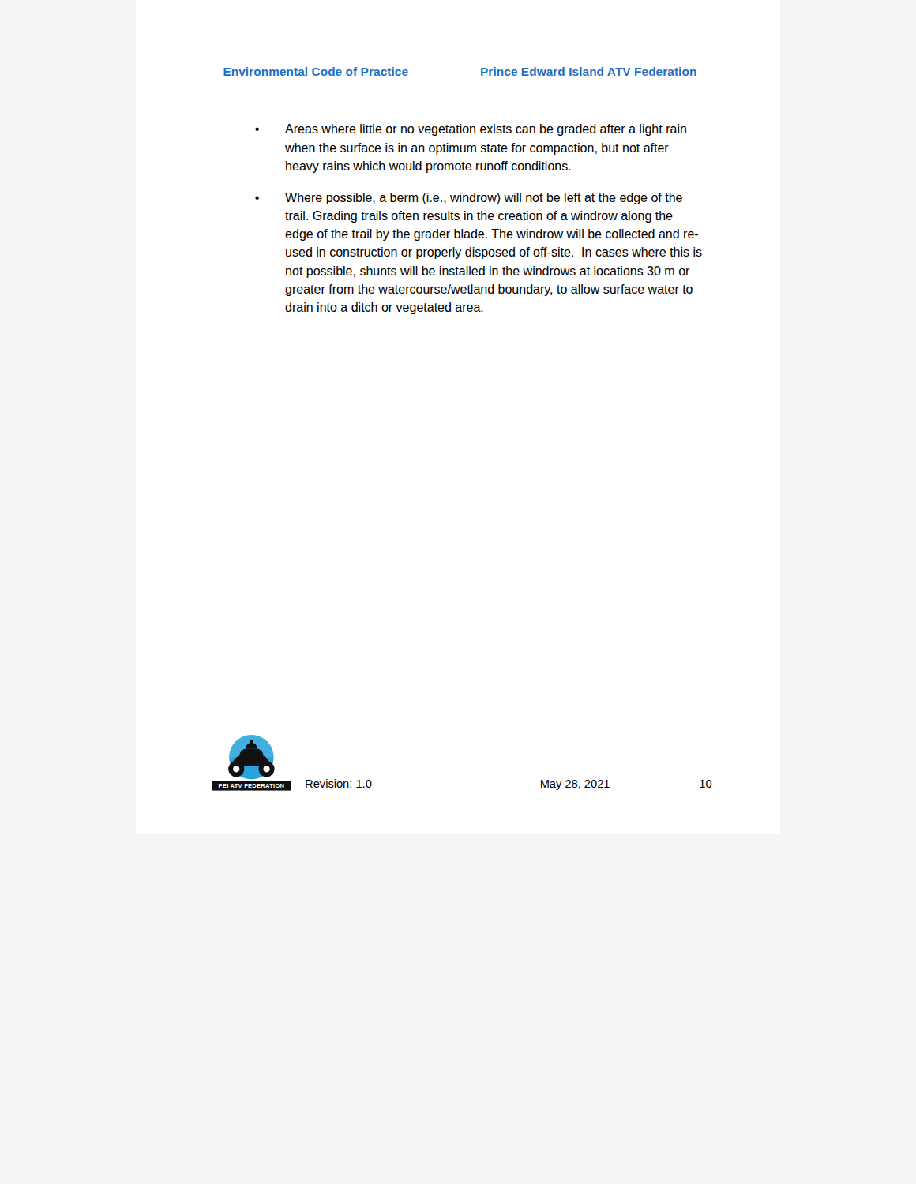Environmental Code of Practice
Prince Edward Island ATV Federation
Areas where little or no vegetation exists can be graded after a light rain when the surface is in an optimum state for compaction, but not after heavy rains which would promote runoff conditions.
Where possible, a berm (i.e., windrow) will not be left at the edge of the trail. Grading trails often results in the creation of a windrow along the edge of the trail by the grader blade. The windrow will be collected and re-used in construction or properly disposed of off-site. In cases where this is not possible, shunts will be installed in the windrows at locations 30 m or greater from the watercourse/wetland boundary, to allow surface water to drain into a ditch or vegetated area.
PEI ATV Federation logo PEI ATV FEDERATION
Revision: 1.0 May 28, 2021 10